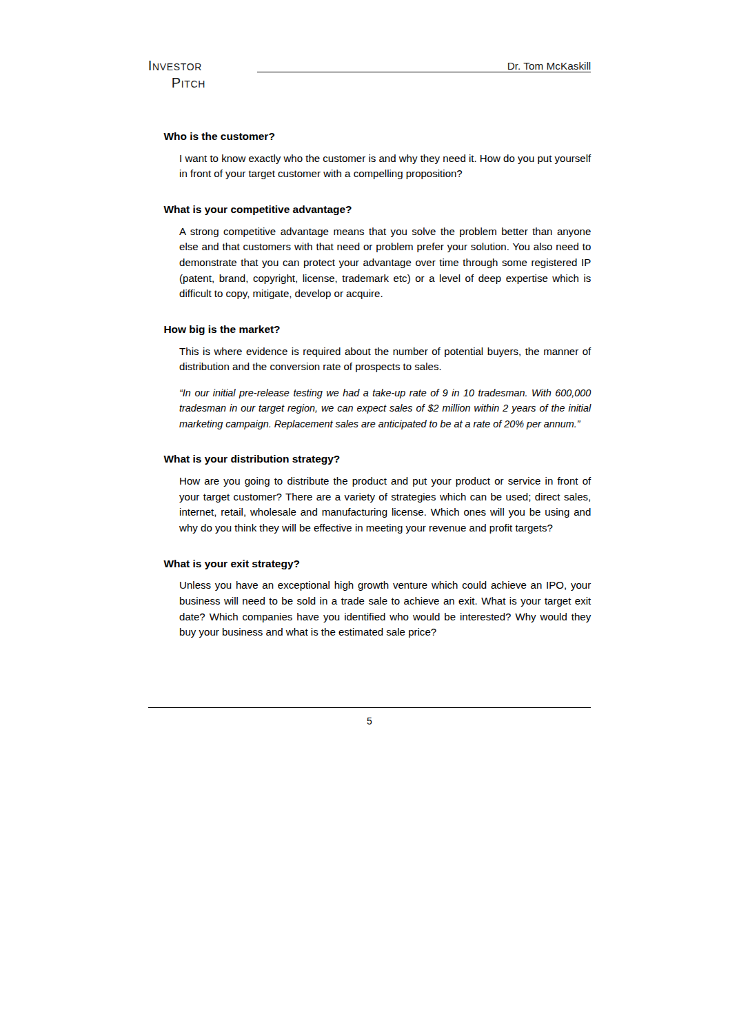Investor
Pitch
Dr. Tom McKaskill
Who is the customer?
I want to know exactly who the customer is and why they need it. How do you put yourself in front of your target customer with a compelling proposition?
What is your competitive advantage?
A strong competitive advantage means that you solve the problem better than anyone else and that customers with that need or problem prefer your solution. You also need to demonstrate that you can protect your advantage over time through some registered IP (patent, brand, copyright, license, trademark etc) or a level of deep expertise which is difficult to copy, mitigate, develop or acquire.
How big is the market?
This is where evidence is required about the number of potential buyers, the manner of distribution and the conversion rate of prospects to sales.
“In our initial pre-release testing we had a take-up rate of 9 in 10 tradesman. With 600,000 tradesman in our target region, we can expect sales of $2 million within 2 years of the initial marketing campaign. Replacement sales are anticipated to be at a rate of 20% per annum.”
What is your distribution strategy?
How are you going to distribute the product and put your product or service in front of your target customer? There are a variety of strategies which can be used; direct sales, internet, retail, wholesale and manufacturing license. Which ones will you be using and why do you think they will be effective in meeting your revenue and profit targets?
What is your exit strategy?
Unless you have an exceptional high growth venture which could achieve an IPO, your business will need to be sold in a trade sale to achieve an exit. What is your target exit date? Which companies have you identified who would be interested? Why would they buy your business and what is the estimated sale price?
5